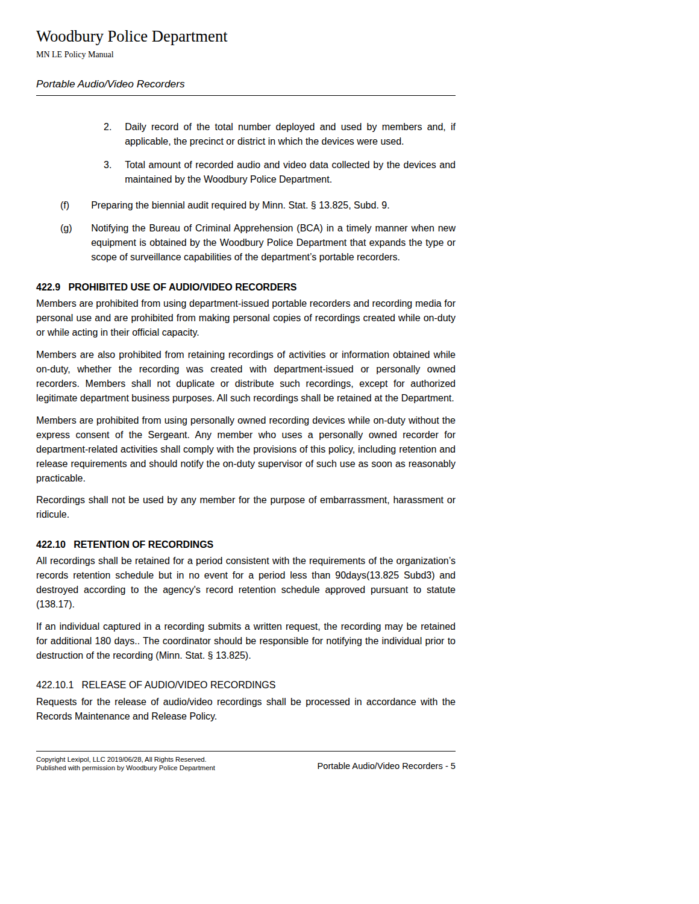Woodbury Police Department
MN LE Policy Manual
Portable Audio/Video Recorders
2. Daily record of the total number deployed and used by members and, if applicable, the precinct or district in which the devices were used.
3. Total amount of recorded audio and video data collected by the devices and maintained by the Woodbury Police Department.
(f) Preparing the biennial audit required by Minn. Stat. § 13.825, Subd. 9.
(g) Notifying the Bureau of Criminal Apprehension (BCA) in a timely manner when new equipment is obtained by the Woodbury Police Department that expands the type or scope of surveillance capabilities of the department’s portable recorders.
422.9 PROHIBITED USE OF AUDIO/VIDEO RECORDERS
Members are prohibited from using department-issued portable recorders and recording media for personal use and are prohibited from making personal copies of recordings created while on-duty or while acting in their official capacity.
Members are also prohibited from retaining recordings of activities or information obtained while on-duty, whether the recording was created with department-issued or personally owned recorders. Members shall not duplicate or distribute such recordings, except for authorized legitimate department business purposes. All such recordings shall be retained at the Department.
Members are prohibited from using personally owned recording devices while on-duty without the express consent of the Sergeant. Any member who uses a personally owned recorder for department-related activities shall comply with the provisions of this policy, including retention and release requirements and should notify the on-duty supervisor of such use as soon as reasonably practicable.
Recordings shall not be used by any member for the purpose of embarrassment, harassment or ridicule.
422.10 RETENTION OF RECORDINGS
All recordings shall be retained for a period consistent with the requirements of the organization’s records retention schedule but in no event for a period less than 90days(13.825 Subd3) and destroyed according to the agency's record retention schedule approved pursuant to statute (138.17).
If an individual captured in a recording submits a written request, the recording may be retained for additional 180 days.. The coordinator should be responsible for notifying the individual prior to destruction of the recording (Minn. Stat. § 13.825).
422.10.1 RELEASE OF AUDIO/VIDEO RECORDINGS
Requests for the release of audio/video recordings shall be processed in accordance with the Records Maintenance and Release Policy.
Copyright Lexipol, LLC 2019/06/28, All Rights Reserved.
Published with permission by Woodbury Police Department
Portable Audio/Video Recorders - 5